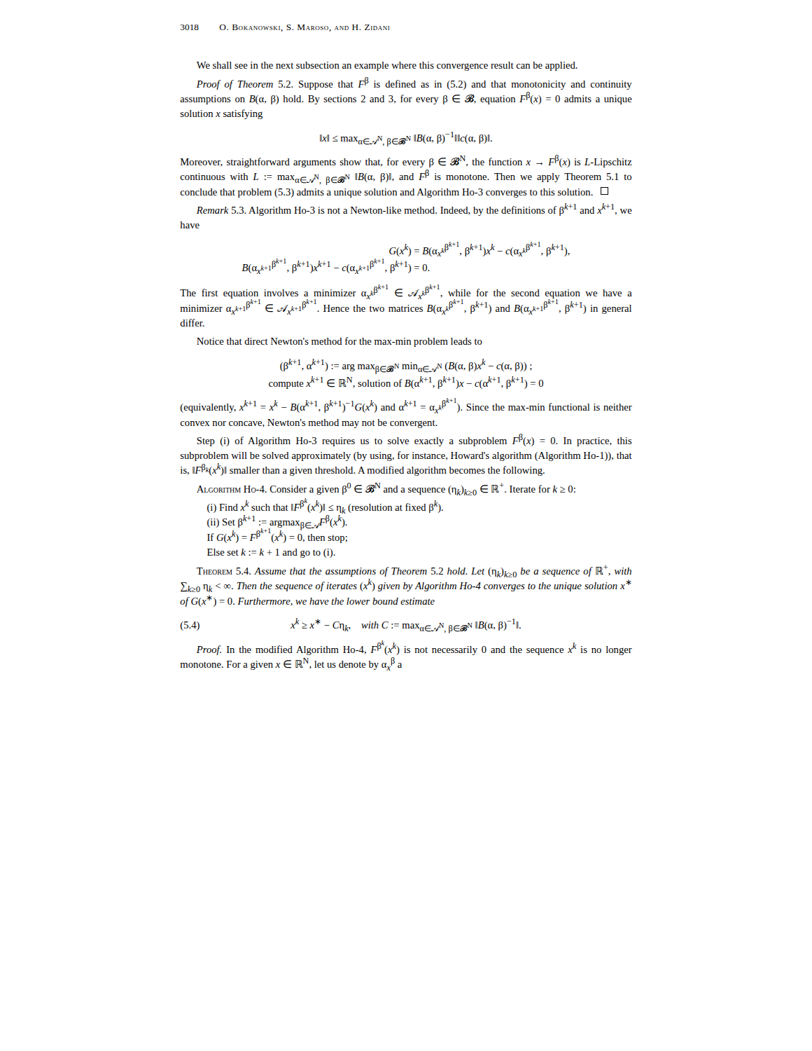3018 O. Bokanowski, S. Maroso, and H. Zidani
We shall see in the next subsection an example where this convergence result can be applied.
Proof of Theorem 5.2. Suppose that Fβ is defined as in (5.2) and that monotonicity and continuity assumptions on B(α, β) hold. By sections 2 and 3, for every β ∈ 𝓑, equation Fβ(x) = 0 admits a unique solution x satisfying
‖x‖ ≤ maxα∈𝒜N, β∈𝓑N ‖B(α, β)−1‖‖c(α, β)‖.
Moreover, straightforward arguments show that, for every β ∈ 𝓑N, the function x → Fβ(x) is L-Lipschitz continuous with L := maxα∈𝒜N, β∈𝓑N ‖B(α, β)‖, and Fβ is monotone. Then we apply Theorem 5.1 to conclude that problem (5.3) admits a unique solution and Algorithm Ho-3 converges to this solution.
Remark 5.3. Algorithm Ho-3 is not a Newton-like method. Indeed, by the definitions of βk+1 and xk+1, we have
G(xk) = B(αxkβk+1, βk+1)xk − c(αxkβk+1, βk+1),
B(αxk+1βk+1, βk+1)xk+1 − c(αxk+1βk+1, βk+1) = 0.
The first equation involves a minimizer αxkβk+1 ∈ 𝒜xkβk+1, while for the second equation we have a minimizer αxk+1βk+1 ∈ 𝒜xk+1βk+1. Hence the two matrices B(αxkβk+1, βk+1) and B(αxk+1βk+1, βk+1) in general differ.
Notice that direct Newton's method for the max-min problem leads to
(βk+1, αk+1) := arg maxβ∈𝓑N minα∈𝒜N (B(α, β)xk − c(α, β)) ; compute xk+1 ∈ ℝN, solution of B(αk+1, βk+1)x − c(αk+1, βk+1) = 0
(equivalently, xk+1 = xk − B(αk+1, βk+1)−1G(xk) and αk+1 = αxkβk+1). Since the max-min functional is neither convex nor concave, Newton's method may not be convergent.
Step (i) of Algorithm Ho-3 requires us to solve exactly a subproblem Fβ(x) = 0. In practice, this subproblem will be solved approximately (by using, for instance, Howard's algorithm (Algorithm Ho-1)), that is, ‖Fβk(xk)‖ smaller than a given threshold. A modified algorithm becomes the following.
Algorithm Ho-4. Consider a given β0 ∈ 𝓑N and a sequence (ηk)k≥0 ∈ ℝ+. Iterate for k ≥ 0:
(i) Find xk such that ‖Fβk(xk)‖ ≤ ηk (resolution at fixed βk).
(ii) Set βk+1 := argmaxβ∈𝒜Fβ(xk).
If G(xk) = Fβk+1(xk) = 0, then stop;
Else set k := k + 1 and go to (i).
Theorem 5.4. Assume that the assumptions of Theorem 5.2 hold. Let (ηk)k≥0 be a sequence of ℝ+, with ∑k≥0 ηk < ∞. Then the sequence of iterates (xk) given by Algorithm Ho-4 converges to the unique solution x∗ of G(x∗) = 0. Furthermore, we have the lower bound estimate
(5.4) xk ≥ x∗ − Cηk, with C := maxα∈𝒜N, β∈𝓑N ‖B(α, β)−1‖.
Proof. In the modified Algorithm Ho-4, Fβk(xk) is not necessarily 0 and the sequence xk is no longer monotone. For a given x ∈ ℝN, let us denote by αxβ a